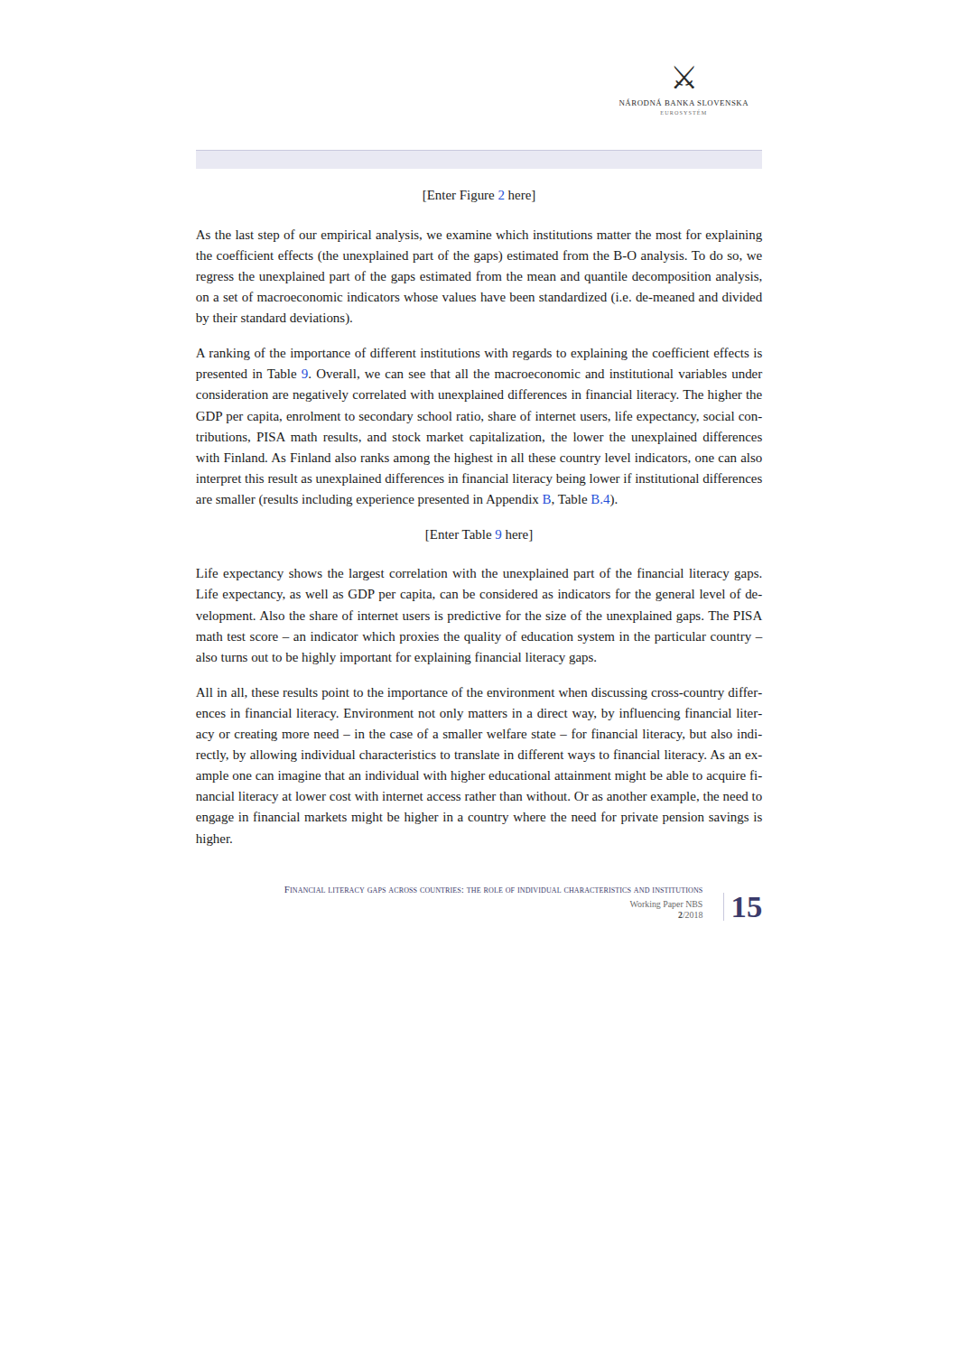⚔
NÁRODNÁ BANKA SLOVENSKA
EUROSYSTÉM
[Enter Figure 2 here]
As the last step of our empirical analysis, we examine which institutions matter the most for explaining the coefficient effects (the unexplained part of the gaps) estimated from the B-O analysis. To do so, we regress the unexplained part of the gaps estimated from the mean and quantile decomposition analysis, on a set of macroeconomic indicators whose values have been standardized (i.e. de-meaned and divided by their standard deviations).
A ranking of the importance of different institutions with regards to explaining the coefficient effects is presented in Table 9. Overall, we can see that all the macroeconomic and institutional variables under consideration are negatively correlated with unexplained differences in financial literacy. The higher the GDP per capita, enrolment to secondary school ratio, share of internet users, life expectancy, social contributions, PISA math results, and stock market capitalization, the lower the unexplained differences with Finland. As Finland also ranks among the highest in all these country level indicators, one can also interpret this result as unexplained differences in financial literacy being lower if institutional differences are smaller (results including experience presented in Appendix B, Table B.4).
[Enter Table 9 here]
Life expectancy shows the largest correlation with the unexplained part of the financial literacy gaps. Life expectancy, as well as GDP per capita, can be considered as indicators for the general level of development. Also the share of internet users is predictive for the size of the unexplained gaps. The PISA math test score – an indicator which proxies the quality of education system in the particular country – also turns out to be highly important for explaining financial literacy gaps.
All in all, these results point to the importance of the environment when discussing cross-country differences in financial literacy. Environment not only matters in a direct way, by influencing financial literacy or creating more need – in the case of a smaller welfare state – for financial literacy, but also indirectly, by allowing individual characteristics to translate in different ways to financial literacy. As an example one can imagine that an individual with higher educational attainment might be able to acquire financial literacy at lower cost with internet access rather than without. Or as another example, the need to engage in financial markets might be higher in a country where the need for private pension savings is higher.
Financial literacy gaps across countries: the role of individual characteristics and institutions
Working Paper NBS
2/2018
15